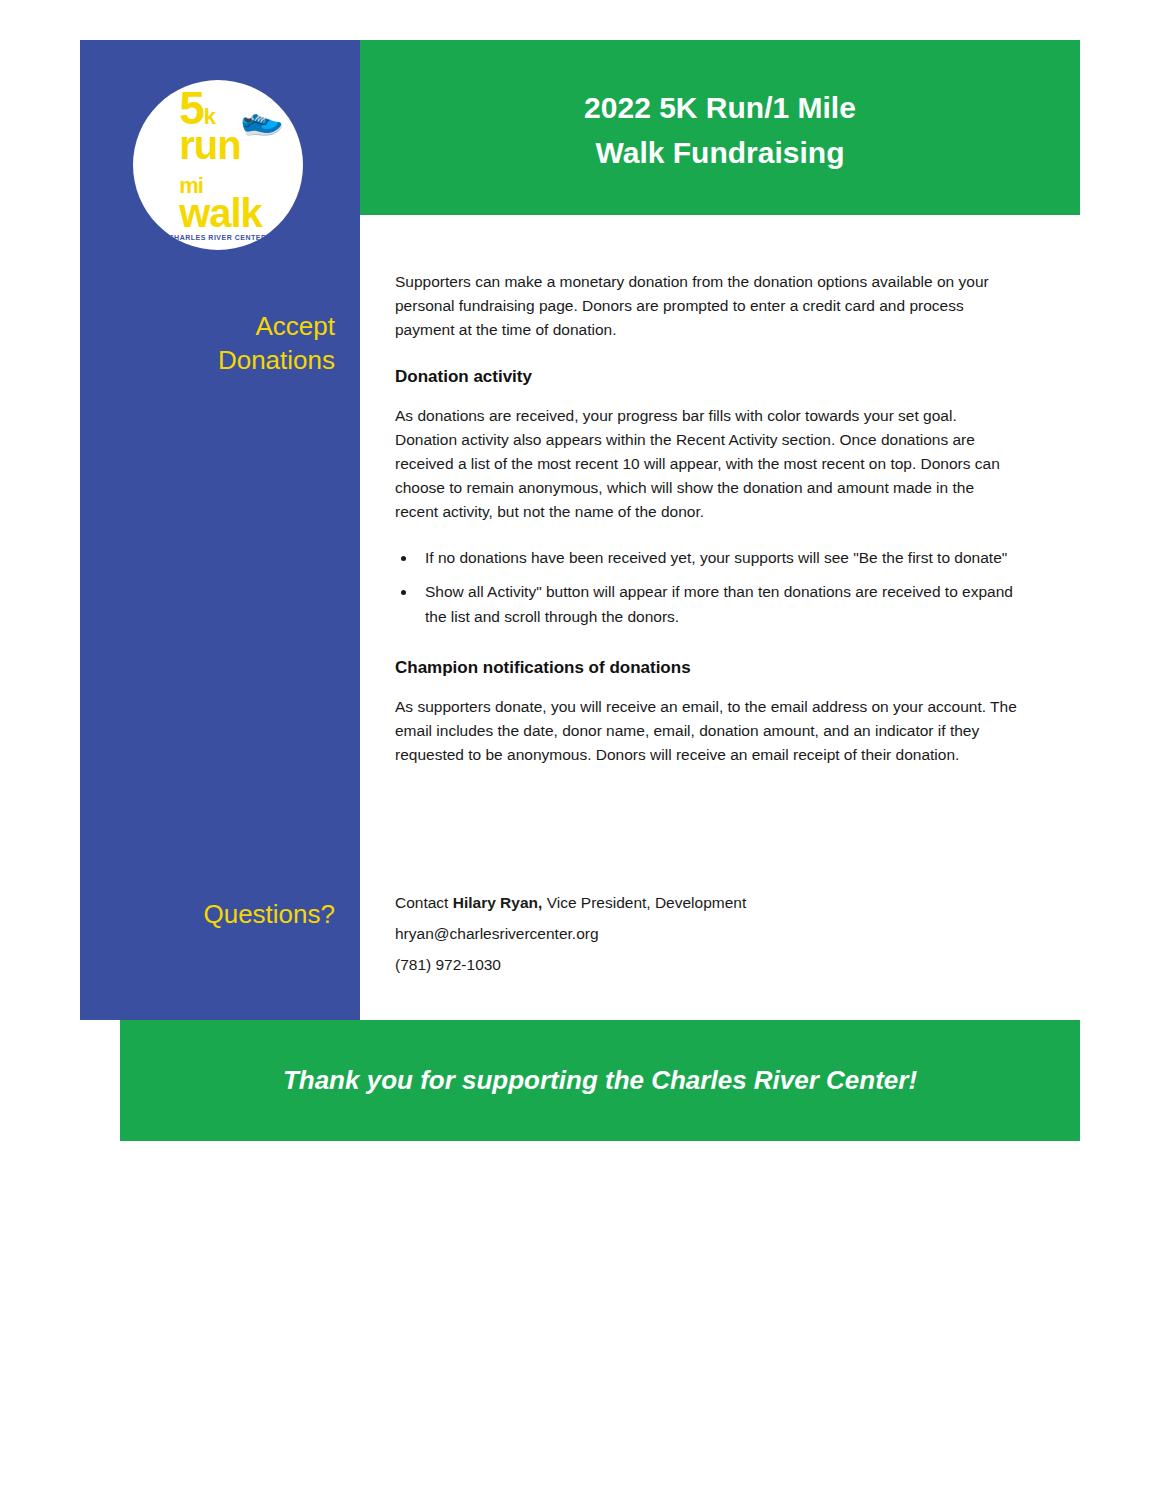👟
5 k
run
mi
walk
CHARLES RIVER CENTER
Accept
Donations
Questions?
2022 5K Run/1 Mile
Walk Fundraising
Supporters can make a monetary donation from the donation options available on your personal fundraising page. Donors are prompted to enter a credit card and process payment at the time of donation.
Donation activity
As donations are received, your progress bar fills with color towards your set goal. Donation activity also appears within the Recent Activity section. Once donations are received a list of the most recent 10 will appear, with the most recent on top. Donors can choose to remain anonymous, which will show the donation and amount made in the recent activity, but not the name of the donor.
If no donations have been received yet, your supports will see "Be the first to donate"
Show all Activity" button will appear if more than ten donations are received to expand the list and scroll through the donors.
Champion notifications of donations
As supporters donate, you will receive an email, to the email address on your account. The email includes the date, donor name, email, donation amount, and an indicator if they requested to be anonymous. Donors will receive an email receipt of their donation.
Contact Hilary Ryan, Vice President, Development
hryan@charlesrivercenter.org
(781) 972-1030
Thank you for supporting the Charles River Center!